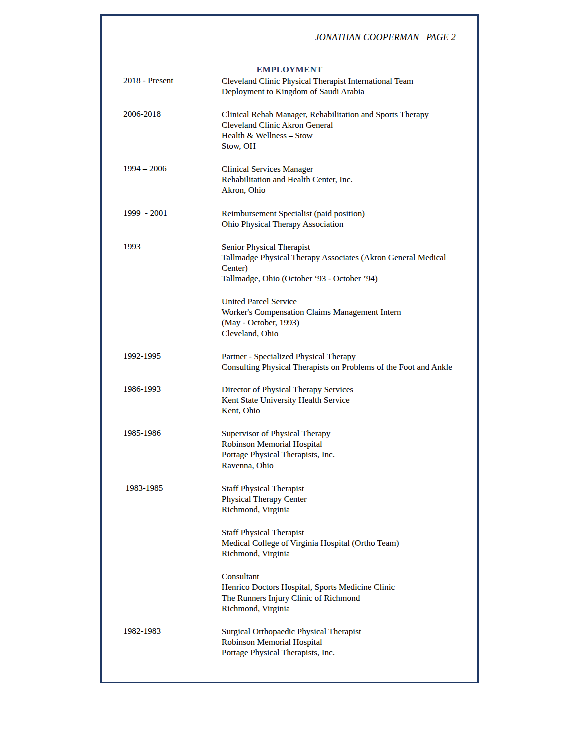JONATHAN COOPERMAN PAGE 2
EMPLOYMENT
| 2018 - Present | Cleveland Clinic Physical Therapist International Team Deployment to Kingdom of Saudi Arabia |
| 2006-2018 | Clinical Rehab Manager, Rehabilitation and Sports Therapy Cleveland Clinic Akron General Health & Wellness – Stow Stow, OH |
| 1994 – 2006 | Clinical Services Manager Rehabilitation and Health Center, Inc. Akron, Ohio |
| 1999 - 2001 | Reimbursement Specialist (paid position) Ohio Physical Therapy Association |
| 1993 | Senior Physical Therapist Tallmadge Physical Therapy Associates (Akron General Medical Center) Tallmadge, Ohio (October ‘93 - October ’94) United Parcel Service Worker's Compensation Claims Management Intern (May - October, 1993) Cleveland, Ohio |
| 1992-1995 | Partner - Specialized Physical Therapy Consulting Physical Therapists on Problems of the Foot and Ankle |
| 1986-1993 | Director of Physical Therapy Services Kent State University Health Service Kent, Ohio |
| 1985-1986 | Supervisor of Physical Therapy Robinson Memorial Hospital Portage Physical Therapists, Inc. Ravenna, Ohio |
| 1983-1985 | Staff Physical Therapist Physical Therapy Center Richmond, Virginia Staff Physical Therapist Medical College of Virginia Hospital (Ortho Team) Richmond, Virginia Consultant Henrico Doctors Hospital, Sports Medicine Clinic The Runners Injury Clinic of Richmond Richmond, Virginia |
| 1982-1983 | Surgical Orthopaedic Physical Therapist Robinson Memorial Hospital Portage Physical Therapists, Inc. |